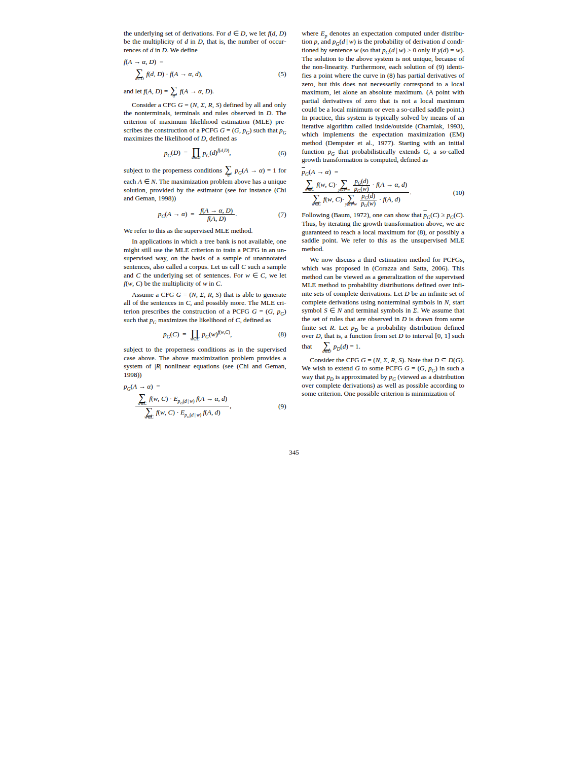the underlying set of derivations. For d ∈ D, we let f(d, D) be the multiplicity of d in D, that is, the number of occurrences of d in D. We define
f(A → α, D) = ∑d∈D f(d, D) · f(A → α, d), (5)
and let f(A, D) = ∑α f(A → α, D).
Consider a CFG G = (N, Σ, R, S) defined by all and only the nonterminals, terminals and rules observed in D. The criterion of maximum likelihood estimation (MLE) prescribes the construction of a PCFG G = (G, pG) such that pG maximizes the likelihood of D, defined as
pG(D) = ∏d∈D pG(d)f(d,D), (6)
subject to the properness conditions ∑α pG(A → α) = 1 for each A ∈ N. The maximization problem above has a unique solution, provided by the estimator (see for instance (Chi and Geman, 1998))
pG(A → α) = f(A → α, D) f(A, D). (7)
We refer to this as the supervised MLE method.
In applications in which a tree bank is not available, one might still use the MLE criterion to train a PCFG in an unsupervised way, on the basis of a sample of unannotated sentences, also called a corpus. Let us call C such a sample and C the underlying set of sentences. For w ∈ C, we let f(w, C) be the multiplicity of w in C.
Assume a CFG G = (N, Σ, R, S) that is able to generate all of the sentences in C, and possibly more. The MLE criterion prescribes the construction of a PCFG G = (G, pG) such that pG maximizes the likelihood of C, defined as
pG(C) = ∏w∈C pG(w)f(w,C), (8)
subject to the properness conditions as in the supervised case above. The above maximization problem provides a system of |R| nonlinear equations (see (Chi and Geman, 1998))
pG(A → α) = ∑w∈C f(w, C) · EpG(d | w) f(A → α, d) ∑w∈C f(w, C) · EpG(d | w) f(A, d) , (9)
where Ep denotes an expectation computed under distribution p, and pG(d | w) is the probability of derivation d conditioned by sentence w (so that pG(d | w) > 0 only if y(d) = w). The solution to the above system is not unique, because of the non-linearity. Furthermore, each solution of (9) identifies a point where the curve in (8) has partial derivatives of zero, but this does not necessarily correspond to a local maximum, let alone an absolute maximum. (A point with partial derivatives of zero that is not a local maximum could be a local minimum or even a so-called saddle point.) In practice, this system is typically solved by means of an iterative algorithm called inside/outside (Charniak, 1993), which implements the expectation maximization (EM) method (Dempster et al., 1977). Starting with an initial function pG that probabilistically extends G, a so-called growth transformation is computed, defined as
pG(A → α) = ∑w∈C f(w, C)·∑y(d)=w pG(d) pG(w) · f(A → α, d) ∑w∈C f(w, C)·∑y(d)=w pG(d) pG(w) · f(A, d) . (10)
Following (Baum, 1972), one can show that pG(C) ≥ pG(C). Thus, by iterating the growth transformation above, we are guaranteed to reach a local maximum for (8), or possibly a saddle point. We refer to this as the unsupervised MLE method.
We now discuss a third estimation method for PCFGs, which was proposed in (Corazza and Satta, 2006). This method can be viewed as a generalization of the supervised MLE method to probability distributions defined over infinite sets of complete derivations. Let D be an infinite set of complete derivations using nonterminal symbols in N, start symbol S ∈ N and terminal symbols in Σ. We assume that the set of rules that are observed in D is drawn from some finite set R. Let pD be a probability distribution defined over D, that is, a function from set D to interval [0, 1] such that ∑d∈D pD(d) = 1.
Consider the CFG G = (N, Σ, R, S). Note that D ⊆ D(G). We wish to extend G to some PCFG G = (G, pG) in such a way that pD is approximated by pG (viewed as a distribution over complete derivations) as well as possible according to some criterion. One possible criterion is minimization of
345